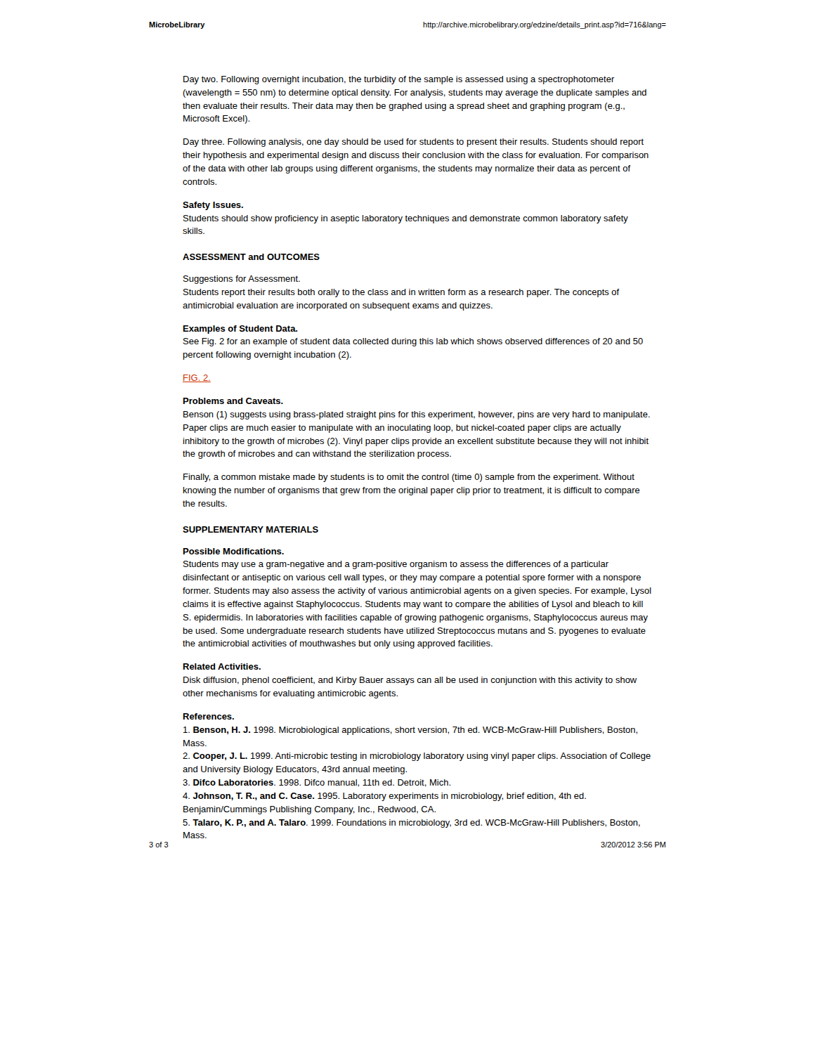MicrobeLibrary
http://archive.microbelibrary.org/edzine/details_print.asp?id=716&lang=
Day two. Following overnight incubation, the turbidity of the sample is assessed using a spectrophotometer (wavelength = 550 nm) to determine optical density. For analysis, students may average the duplicate samples and then evaluate their results. Their data may then be graphed using a spread sheet and graphing program (e.g., Microsoft Excel).
Day three. Following analysis, one day should be used for students to present their results. Students should report their hypothesis and experimental design and discuss their conclusion with the class for evaluation. For comparison of the data with other lab groups using different organisms, the students may normalize their data as percent of controls.
Safety Issues.
Students should show proficiency in aseptic laboratory techniques and demonstrate common laboratory safety skills.
ASSESSMENT and OUTCOMES
Suggestions for Assessment.
Students report their results both orally to the class and in written form as a research paper. The concepts of antimicrobial evaluation are incorporated on subsequent exams and quizzes.
Examples of Student Data.
See Fig. 2 for an example of student data collected during this lab which shows observed differences of 20 and 50 percent following overnight incubation (2).
FIG. 2.
Problems and Caveats.
Benson (1) suggests using brass-plated straight pins for this experiment, however, pins are very hard to manipulate. Paper clips are much easier to manipulate with an inoculating loop, but nickel-coated paper clips are actually inhibitory to the growth of microbes (2). Vinyl paper clips provide an excellent substitute because they will not inhibit the growth of microbes and can withstand the sterilization process.
Finally, a common mistake made by students is to omit the control (time 0) sample from the experiment. Without knowing the number of organisms that grew from the original paper clip prior to treatment, it is difficult to compare the results.
SUPPLEMENTARY MATERIALS
Possible Modifications.
Students may use a gram-negative and a gram-positive organism to assess the differences of a particular disinfectant or antiseptic on various cell wall types, or they may compare a potential spore former with a nonspore former. Students may also assess the activity of various antimicrobial agents on a given species. For example, Lysol claims it is effective against Staphylococcus. Students may want to compare the abilities of Lysol and bleach to kill S. epidermidis. In laboratories with facilities capable of growing pathogenic organisms, Staphylococcus aureus may be used. Some undergraduate research students have utilized Streptococcus mutans and S. pyogenes to evaluate the antimicrobial activities of mouthwashes but only using approved facilities.
Related Activities.
Disk diffusion, phenol coefficient, and Kirby Bauer assays can all be used in conjunction with this activity to show other mechanisms for evaluating antimicrobic agents.
References.
1. Benson, H. J. 1998. Microbiological applications, short version, 7th ed. WCB-McGraw-Hill Publishers, Boston, Mass.
2. Cooper, J. L. 1999. Anti-microbic testing in microbiology laboratory using vinyl paper clips. Association of College and University Biology Educators, 43rd annual meeting.
3. Difco Laboratories. 1998. Difco manual, 11th ed. Detroit, Mich.
4. Johnson, T. R., and C. Case. 1995. Laboratory experiments in microbiology, brief edition, 4th ed. Benjamin/Cummings Publishing Company, Inc., Redwood, CA.
5. Talaro, K. P., and A. Talaro. 1999. Foundations in microbiology, 3rd ed. WCB-McGraw-Hill Publishers, Boston, Mass.
3 of 3
3/20/2012 3:56 PM